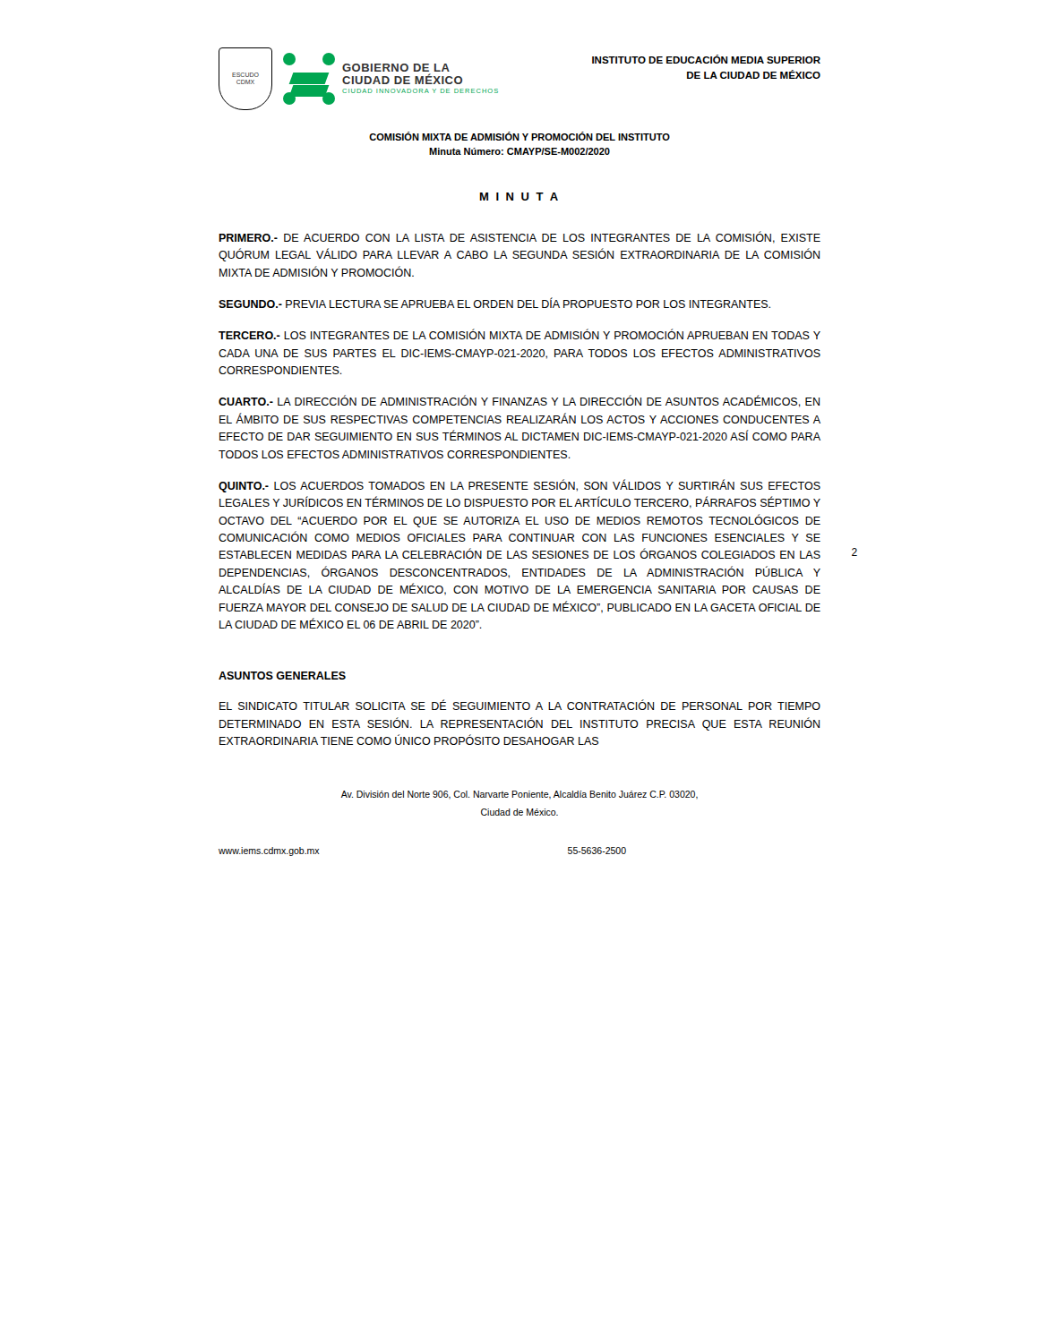ESCUDO
CDMX
GOBIERNO DE LA
CIUDAD DE MÉXICO
CIUDAD INNOVADORA Y DE DERECHOS
INSTITUTO DE EDUCACIÓN MEDIA SUPERIOR
DE LA CIUDAD DE MÉXICO
COMISIÓN MIXTA DE ADMISIÓN Y PROMOCIÓN DEL INSTITUTO
Minuta Número: CMAYP/SE-M002/2020
M I N U T A
PRIMERO.- DE ACUERDO CON LA LISTA DE ASISTENCIA DE LOS INTEGRANTES DE LA COMISIÓN, EXISTE QUÓRUM LEGAL VÁLIDO PARA LLEVAR A CABO LA SEGUNDA SESIÓN EXTRAORDINARIA DE LA COMISIÓN MIXTA DE ADMISIÓN Y PROMOCIÓN.
SEGUNDO.- PREVIA LECTURA SE APRUEBA EL ORDEN DEL DÍA PROPUESTO POR LOS INTEGRANTES.
TERCERO.- LOS INTEGRANTES DE LA COMISIÓN MIXTA DE ADMISIÓN Y PROMOCIÓN APRUEBAN EN TODAS Y CADA UNA DE SUS PARTES EL DIC-IEMS-CMAYP-021-2020, PARA TODOS LOS EFECTOS ADMINISTRATIVOS CORRESPONDIENTES.
CUARTO.- LA DIRECCIÓN DE ADMINISTRACIÓN Y FINANZAS Y LA DIRECCIÓN DE ASUNTOS ACADÉMICOS, EN EL ÁMBITO DE SUS RESPECTIVAS COMPETENCIAS REALIZARÁN LOS ACTOS Y ACCIONES CONDUCENTES A EFECTO DE DAR SEGUIMIENTO EN SUS TÉRMINOS AL DICTAMEN DIC-IEMS-CMAYP-021-2020 ASÍ COMO PARA TODOS LOS EFECTOS ADMINISTRATIVOS CORRESPONDIENTES.
QUINTO.- LOS ACUERDOS TOMADOS EN LA PRESENTE SESIÓN, SON VÁLIDOS Y SURTIRÁN SUS EFECTOS LEGALES Y JURÍDICOS EN TÉRMINOS DE LO DISPUESTO POR EL ARTÍCULO TERCERO, PÁRRAFOS SÉPTIMO Y OCTAVO DEL “ACUERDO POR EL QUE SE AUTORIZA EL USO DE MEDIOS REMOTOS TECNOLÓGICOS DE COMUNICACIÓN COMO MEDIOS OFICIALES PARA CONTINUAR CON LAS FUNCIONES ESENCIALES Y SE ESTABLECEN MEDIDAS PARA LA CELEBRACIÓN DE LAS SESIONES DE LOS ÓRGANOS COLEGIADOS EN LAS DEPENDENCIAS, ÓRGANOS DESCONCENTRADOS, ENTIDADES DE LA ADMINISTRACIÓN PÚBLICA Y ALCALDÍAS DE LA CIUDAD DE MÉXICO, CON MOTIVO DE LA EMERGENCIA SANITARIA POR CAUSAS DE FUERZA MAYOR DEL CONSEJO DE SALUD DE LA CIUDAD DE MÉXICO”, PUBLICADO EN LA GACETA OFICIAL DE LA CIUDAD DE MÉXICO EL 06 DE ABRIL DE 2020”.
ASUNTOS GENERALES
EL SINDICATO TITULAR SOLICITA SE DÉ SEGUIMIENTO A LA CONTRATACIÓN DE PERSONAL POR TIEMPO DETERMINADO EN ESTA SESIÓN. LA REPRESENTACIÓN DEL INSTITUTO PRECISA QUE ESTA REUNIÓN EXTRAORDINARIA TIENE COMO ÚNICO PROPÓSITO DESAHOGAR LAS
2
Av. División del Norte 906, Col. Narvarte Poniente, Alcaldía Benito Juárez C.P. 03020,
Ciudad de México.
www.iems.cdmx.gob.mx
55-5636-2500